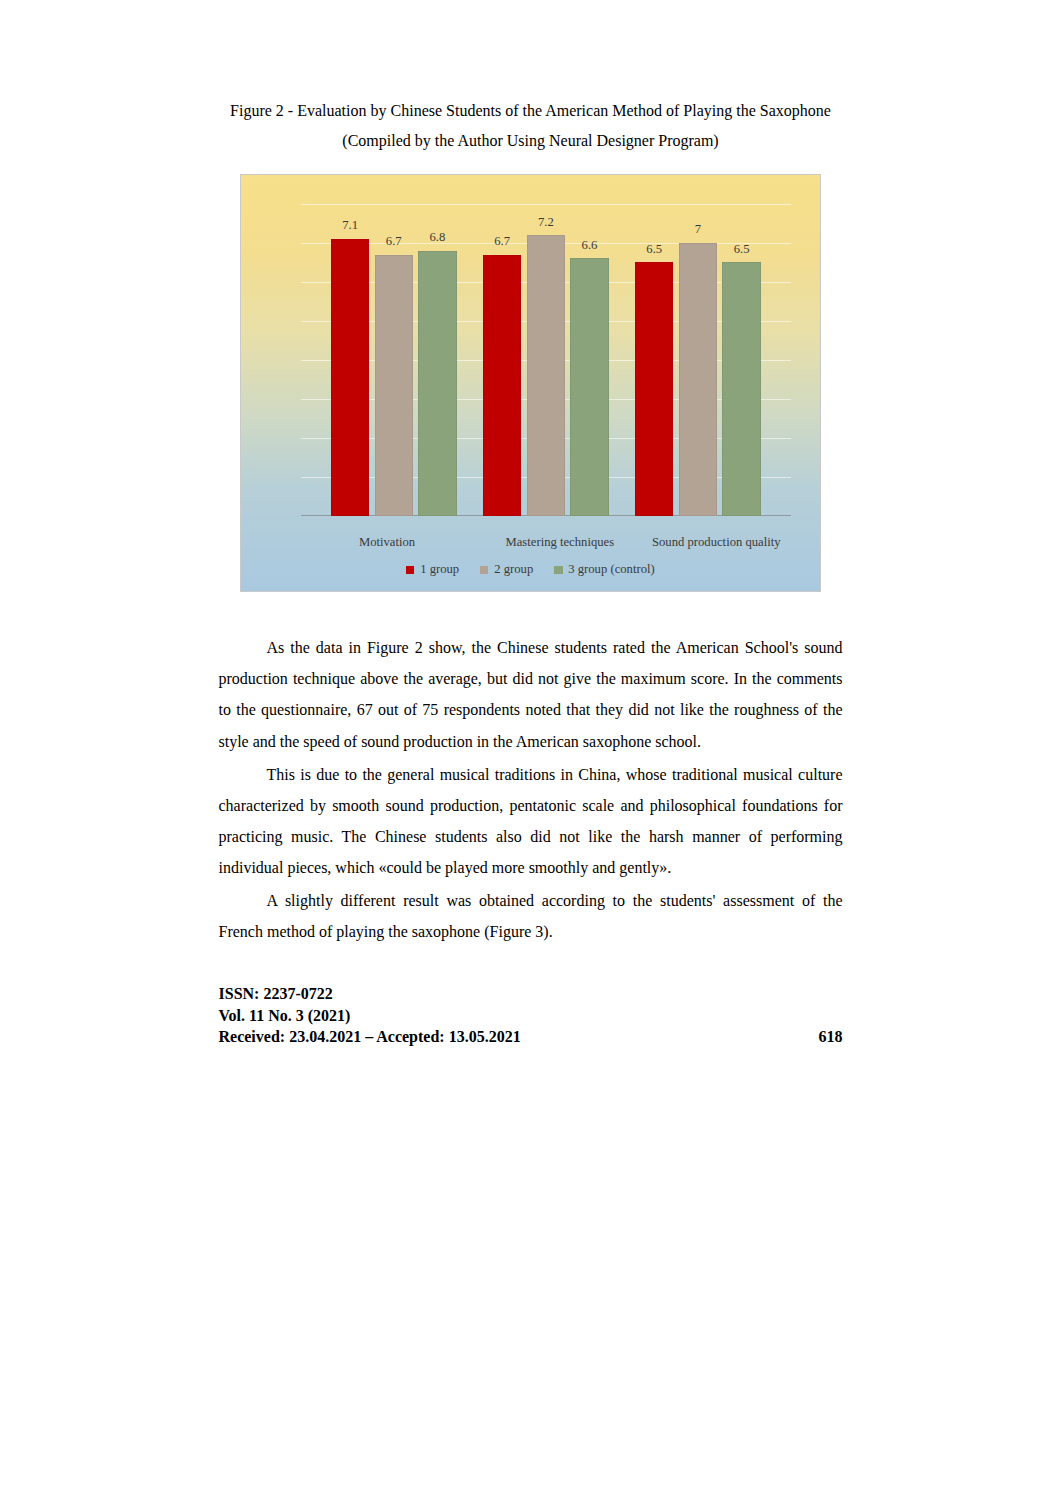Figure 2 - Evaluation by Chinese Students of the American Method of Playing the Saxophone (Compiled by the Author Using Neural Designer Program)
7.1
6.7
6.8
6.7
7.2
6.6
6.5
7
6.5
Motivation
Mastering techniques
Sound production quality
1 group 2 group 3 group (control)
As the data in Figure 2 show, the Chinese students rated the American School's sound production technique above the average, but did not give the maximum score. In the comments to the questionnaire, 67 out of 75 respondents noted that they did not like the roughness of the style and the speed of sound production in the American saxophone school.
This is due to the general musical traditions in China, whose traditional musical culture characterized by smooth sound production, pentatonic scale and philosophical foundations for practicing music. The Chinese students also did not like the harsh manner of performing individual pieces, which «could be played more smoothly and gently».
A slightly different result was obtained according to the students' assessment of the French method of playing the saxophone (Figure 3).
ISSN: 2237-0722
Vol. 11 No. 3 (2021)
Received: 23.04.2021 – Accepted: 13.05.2021
618